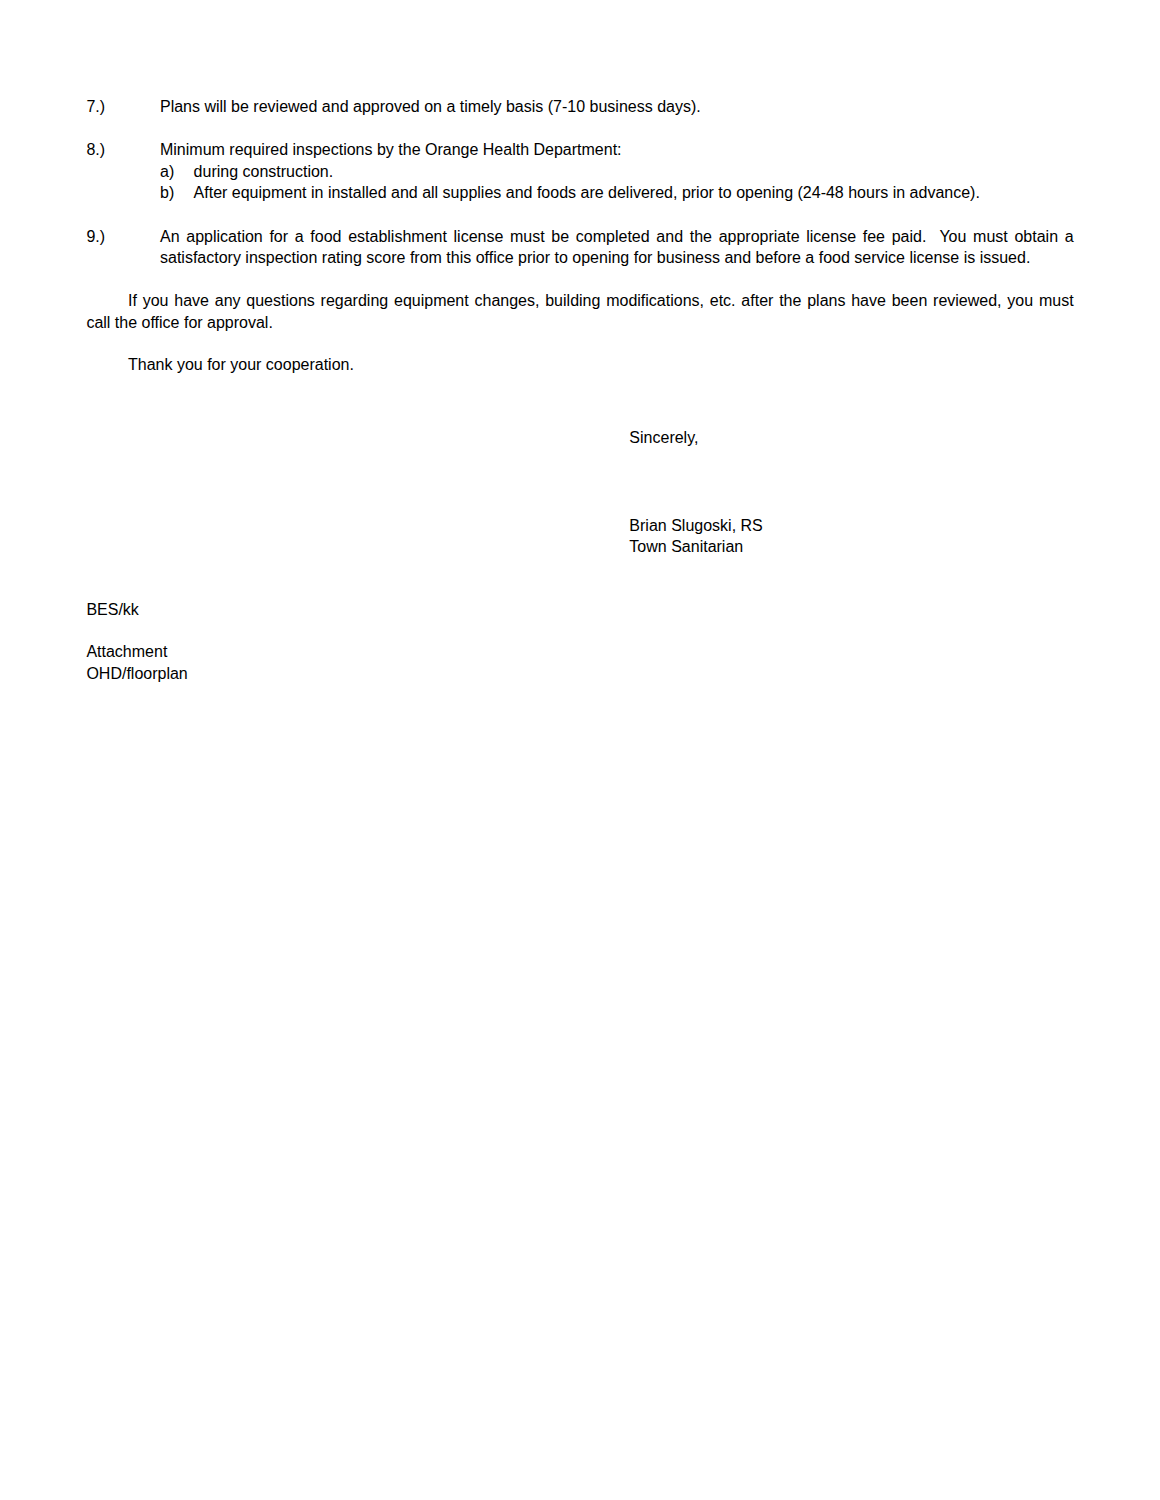7.) Plans will be reviewed and approved on a timely basis (7-10 business days).
8.) Minimum required inspections by the Orange Health Department:
a) during construction.
b) After equipment in installed and all supplies and foods are delivered, prior to opening (24-48 hours in advance).
9.) An application for a food establishment license must be completed and the appropriate license fee paid. You must obtain a satisfactory inspection rating score from this office prior to opening for business and before a food service license is issued.
If you have any questions regarding equipment changes, building modifications, etc. after the plans have been reviewed, you must call the office for approval.
Thank you for your cooperation.
Sincerely,
Brian Slugoski, RS
Town Sanitarian
BES/kk
Attachment
OHD/floorplan